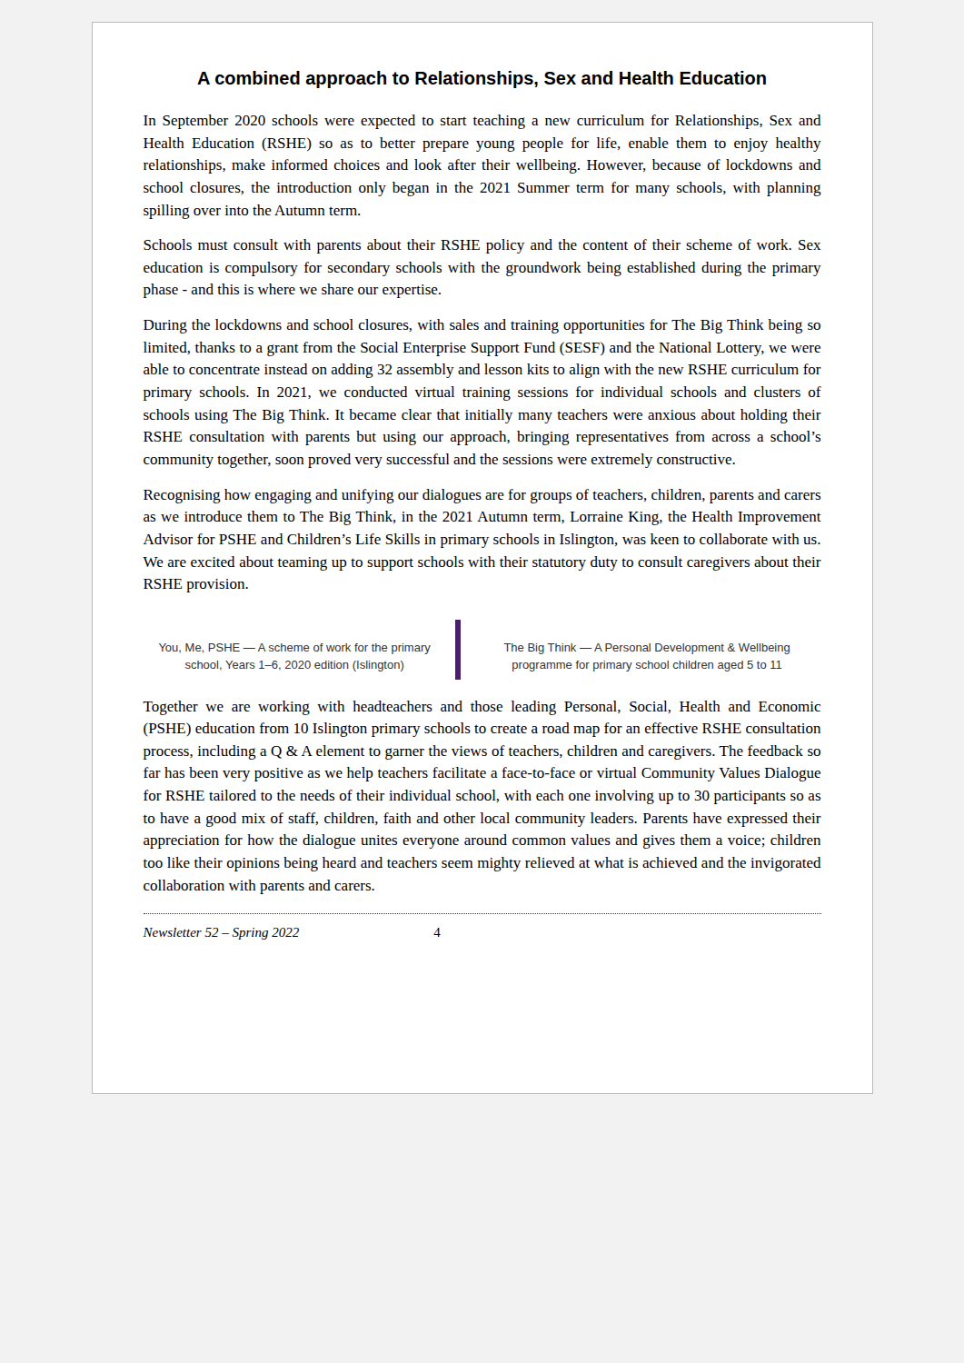A combined approach to Relationships, Sex and Health Education
In September 2020 schools were expected to start teaching a new curriculum for Relationships, Sex and Health Education (RSHE) so as to better prepare young people for life, enable them to enjoy healthy relationships, make informed choices and look after their wellbeing. However, because of lockdowns and school closures, the introduction only began in the 2021 Summer term for many schools, with planning spilling over into the Autumn term.
Schools must consult with parents about their RSHE policy and the content of their scheme of work. Sex education is compulsory for secondary schools with the groundwork being established during the primary phase - and this is where we share our expertise.
During the lockdowns and school closures, with sales and training opportunities for The Big Think being so limited, thanks to a grant from the Social Enterprise Support Fund (SESF) and the National Lottery, we were able to concentrate instead on adding 32 assembly and lesson kits to align with the new RSHE curriculum for primary schools. In 2021, we conducted virtual training sessions for individual schools and clusters of schools using The Big Think. It became clear that initially many teachers were anxious about holding their RSHE consultation with parents but using our approach, bringing representatives from across a school’s community together, soon proved very successful and the sessions were extremely constructive.
Recognising how engaging and unifying our dialogues are for groups of teachers, children, parents and carers as we introduce them to The Big Think, in the 2021 Autumn term, Lorraine King, the Health Improvement Advisor for PSHE and Children’s Life Skills in primary schools in Islington, was keen to collaborate with us. We are excited about teaming up to support schools with their statutory duty to consult caregivers about their RSHE provision.
You, Me, PSHE — A scheme of work for the primary school, Years 1–6, 2020 edition (Islington)
The Big Think — A Personal Development & Wellbeing programme for primary school children aged 5 to 11
Together we are working with headteachers and those leading Personal, Social, Health and Economic (PSHE) education from 10 Islington primary schools to create a road map for an effective RSHE consultation process, including a Q & A element to garner the views of teachers, children and caregivers. The feedback so far has been very positive as we help teachers facilitate a face-to-face or virtual Community Values Dialogue for RSHE tailored to the needs of their individual school, with each one involving up to 30 participants so as to have a good mix of staff, children, faith and other local community leaders. Parents have expressed their appreciation for how the dialogue unites everyone around common values and gives them a voice; children too like their opinions being heard and teachers seem mighty relieved at what is achieved and the invigorated collaboration with parents and carers.
Newsletter 52 – Spring 2022 4